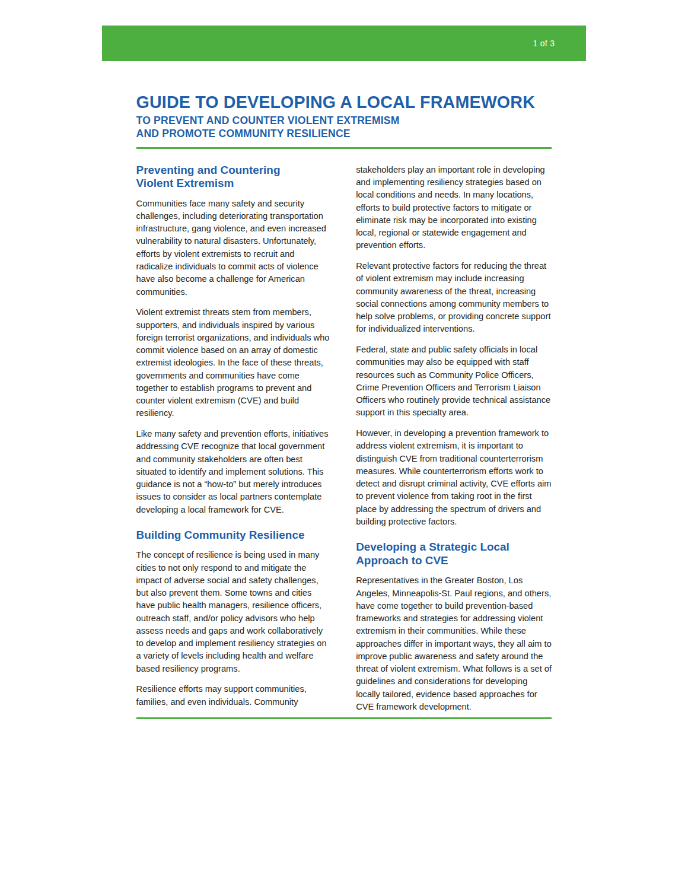1 of 3
GUIDE TO DEVELOPING A LOCAL FRAMEWORK TO PREVENT AND COUNTER VIOLENT EXTREMISM
AND PROMOTE COMMUNITY RESILIENCE
Preventing and Countering
Violent Extremism
Communities face many safety and security challenges, including deteriorating transportation infrastructure, gang violence, and even increased vulnerability to natural disasters. Unfortunately, efforts by violent extremists to recruit and radicalize individuals to commit acts of violence have also become a challenge for American communities.
Violent extremist threats stem from members, supporters, and individuals inspired by various foreign terrorist organizations, and individuals who commit violence based on an array of domestic extremist ideologies. In the face of these threats, governments and communities have come together to establish programs to prevent and counter violent extremism (CVE) and build resiliency.
Like many safety and prevention efforts, initiatives addressing CVE recognize that local government and community stakeholders are often best situated to identify and implement solutions. This guidance is not a “how-to” but merely introduces issues to consider as local partners contemplate developing a local framework for CVE.
Building Community Resilience
The concept of resilience is being used in many cities to not only respond to and mitigate the impact of adverse social and safety challenges, but also prevent them. Some towns and cities have public health managers, resilience officers, outreach staff, and/or policy advisors who help assess needs and gaps and work collaboratively to develop and implement resiliency strategies on a variety of levels including health and welfare based resiliency programs.
Resilience efforts may support communities, families, and even individuals. Community stakeholders play an important role in developing and implementing resiliency strategies based on local conditions and needs. In many locations, efforts to build protective factors to mitigate or eliminate risk may be incorporated into existing local, regional or statewide engagement and prevention efforts.
Relevant protective factors for reducing the threat of violent extremism may include increasing community awareness of the threat, increasing social connections among community members to help solve problems, or providing concrete support for individualized interventions.
Federal, state and public safety officials in local communities may also be equipped with staff resources such as Community Police Officers, Crime Prevention Officers and Terrorism Liaison Officers who routinely provide technical assistance support in this specialty area.
However, in developing a prevention framework to address violent extremism, it is important to distinguish CVE from traditional counterterrorism measures. While counterterrorism efforts work to detect and disrupt criminal activity, CVE efforts aim to prevent violence from taking root in the first place by addressing the spectrum of drivers and building protective factors.
Developing a Strategic Local
Approach to CVE
Representatives in the Greater Boston, Los Angeles, Minneapolis-St. Paul regions, and others, have come together to build prevention-based frameworks and strategies for addressing violent extremism in their communities. While these approaches differ in important ways, they all aim to improve public awareness and safety around the threat of violent extremism. What follows is a set of guidelines and considerations for developing locally tailored, evidence based approaches for CVE framework development.